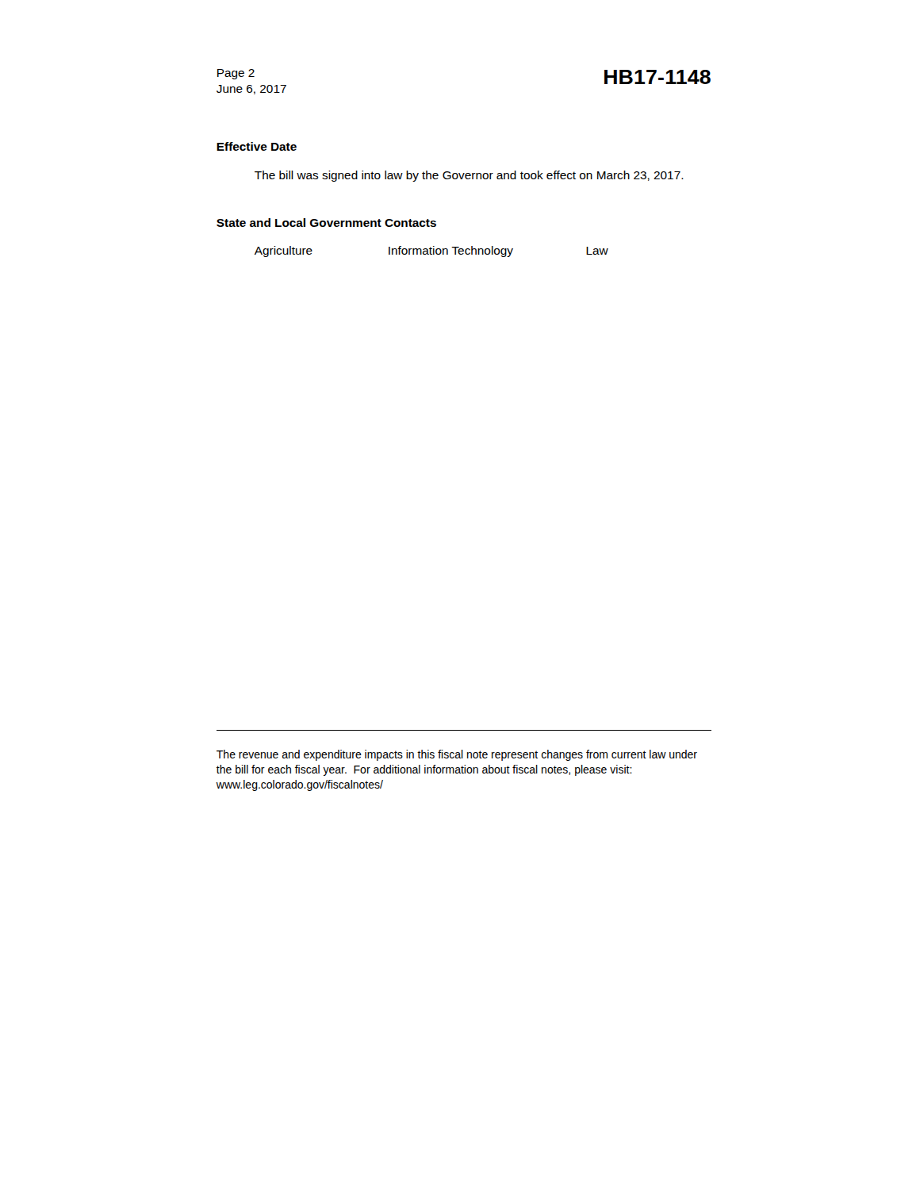Page 2
June 6, 2017
HB17-1148
Effective Date
The bill was signed into law by the Governor and took effect on March 23, 2017.
State and Local Government Contacts
Agriculture Information Technology Law
The revenue and expenditure impacts in this fiscal note represent changes from current law under the bill for each fiscal year. For additional information about fiscal notes, please visit: www.leg.colorado.gov/fiscalnotes/